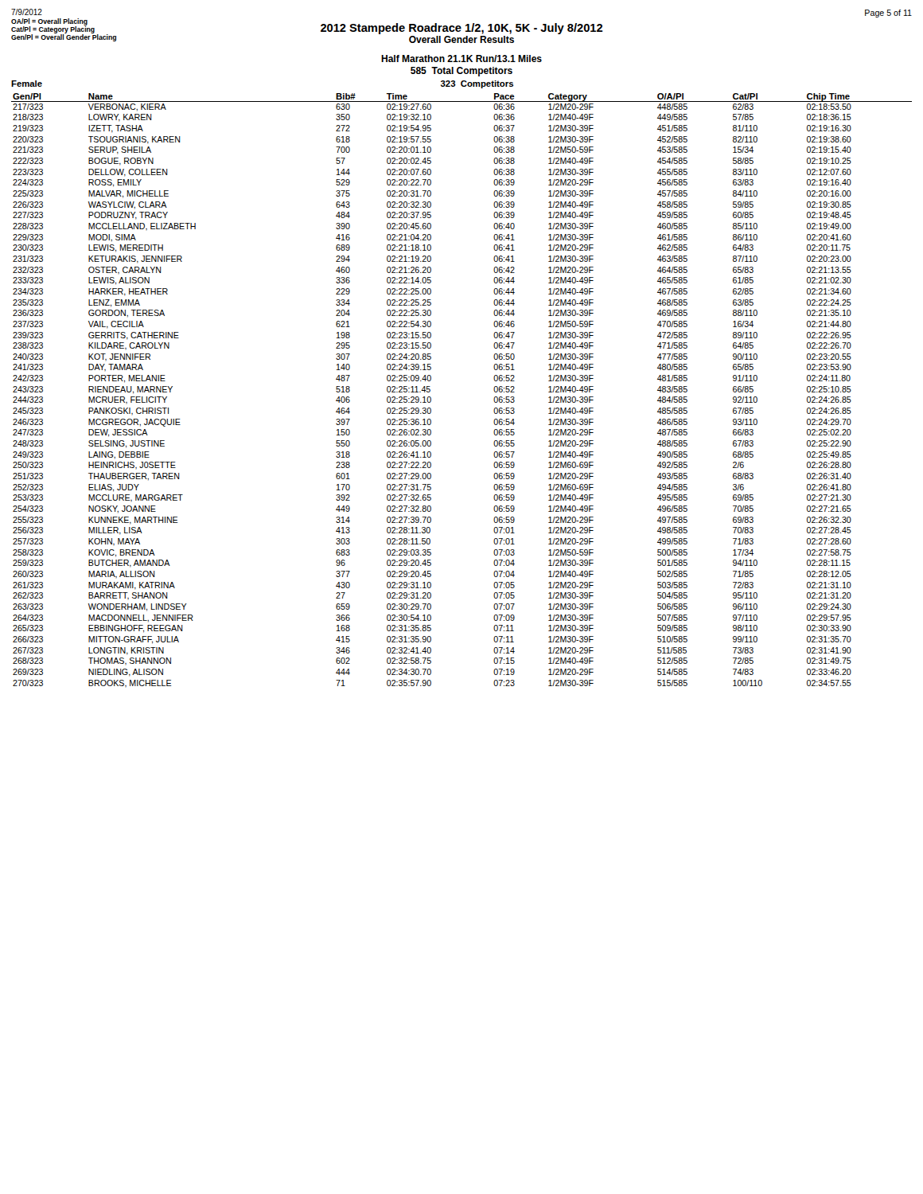Page 5 of 11
7/9/2012
OA/Pl = Overall Placing
Cat/Pl = Category Placing
Gen/Pl = Overall Gender Placing
2012 Stampede Roadrace 1/2, 10K, 5K - July 8/2012
Overall Gender Results
Half Marathon 21.1K Run/13.1 Miles
585 Total Competitors
Female 323 Competitors
| Gen/Pl | Name | Bib# | Time | Pace | Category | O/A/Pl | Cat/Pl | Chip Time |
| --- | --- | --- | --- | --- | --- | --- | --- | --- |
| 217/323 | VERBONAC, KIERA | 630 | 02:19:27.60 | 06:36 | 1/2M20-29F | 448/585 | 62/83 | 02:18:53.50 |
| 218/323 | LOWRY, KAREN | 350 | 02:19:32.10 | 06:36 | 1/2M40-49F | 449/585 | 57/85 | 02:18:36.15 |
| 219/323 | IZETT, TASHA | 272 | 02:19:54.95 | 06:37 | 1/2M30-39F | 451/585 | 81/110 | 02:19:16.30 |
| 220/323 | TSOUGRIANIS, KAREN | 618 | 02:19:57.55 | 06:38 | 1/2M30-39F | 452/585 | 82/110 | 02:19:38.60 |
| 221/323 | SERUP, SHEILA | 700 | 02:20:01.10 | 06:38 | 1/2M50-59F | 453/585 | 15/34 | 02:19:15.40 |
| 222/323 | BOGUE, ROBYN | 57 | 02:20:02.45 | 06:38 | 1/2M40-49F | 454/585 | 58/85 | 02:19:10.25 |
| 223/323 | DELLOW, COLLEEN | 144 | 02:20:07.60 | 06:38 | 1/2M30-39F | 455/585 | 83/110 | 02:12:07.60 |
| 224/323 | ROSS, EMILY | 529 | 02:20:22.70 | 06:39 | 1/2M20-29F | 456/585 | 63/83 | 02:19:16.40 |
| 225/323 | MALVAR, MICHELLE | 375 | 02:20:31.70 | 06:39 | 1/2M30-39F | 457/585 | 84/110 | 02:20:16.00 |
| 226/323 | WASYLCIW, CLARA | 643 | 02:20:32.30 | 06:39 | 1/2M40-49F | 458/585 | 59/85 | 02:19:30.85 |
| 227/323 | PODRUZNY, TRACY | 484 | 02:20:37.95 | 06:39 | 1/2M40-49F | 459/585 | 60/85 | 02:19:48.45 |
| 228/323 | MCCLELLAND, ELIZABETH | 390 | 02:20:45.60 | 06:40 | 1/2M30-39F | 460/585 | 85/110 | 02:19:49.00 |
| 229/323 | MODI, SIMA | 416 | 02:21:04.20 | 06:41 | 1/2M30-39F | 461/585 | 86/110 | 02:20:41.60 |
| 230/323 | LEWIS, MEREDITH | 689 | 02:21:18.10 | 06:41 | 1/2M20-29F | 462/585 | 64/83 | 02:20:11.75 |
| 231/323 | KETURAKIS, JENNIFER | 294 | 02:21:19.20 | 06:41 | 1/2M30-39F | 463/585 | 87/110 | 02:20:23.00 |
| 232/323 | OSTER, CARALYN | 460 | 02:21:26.20 | 06:42 | 1/2M20-29F | 464/585 | 65/83 | 02:21:13.55 |
| 233/323 | LEWIS, ALISON | 336 | 02:22:14.05 | 06:44 | 1/2M40-49F | 465/585 | 61/85 | 02:21:02.30 |
| 234/323 | HARKER, HEATHER | 229 | 02:22:25.00 | 06:44 | 1/2M40-49F | 467/585 | 62/85 | 02:21:34.60 |
| 235/323 | LENZ, EMMA | 334 | 02:22:25.25 | 06:44 | 1/2M40-49F | 468/585 | 63/85 | 02:22:24.25 |
| 236/323 | GORDON, TERESA | 204 | 02:22:25.30 | 06:44 | 1/2M30-39F | 469/585 | 88/110 | 02:21:35.10 |
| 237/323 | VAIL, CECILIA | 621 | 02:22:54.30 | 06:46 | 1/2M50-59F | 470/585 | 16/34 | 02:21:44.80 |
| 239/323 | GERRITS, CATHERINE | 198 | 02:23:15.50 | 06:47 | 1/2M30-39F | 472/585 | 89/110 | 02:22:26.95 |
| 238/323 | KILDARE, CAROLYN | 295 | 02:23:15.50 | 06:47 | 1/2M40-49F | 471/585 | 64/85 | 02:22:26.70 |
| 240/323 | KOT, JENNIFER | 307 | 02:24:20.85 | 06:50 | 1/2M30-39F | 477/585 | 90/110 | 02:23:20.55 |
| 241/323 | DAY, TAMARA | 140 | 02:24:39.15 | 06:51 | 1/2M40-49F | 480/585 | 65/85 | 02:23:53.90 |
| 242/323 | PORTER, MELANIE | 487 | 02:25:09.40 | 06:52 | 1/2M30-39F | 481/585 | 91/110 | 02:24:11.80 |
| 243/323 | RIENDEAU, MARNEY | 518 | 02:25:11.45 | 06:52 | 1/2M40-49F | 483/585 | 66/85 | 02:25:10.85 |
| 244/323 | MCRUER, FELICITY | 406 | 02:25:29.10 | 06:53 | 1/2M30-39F | 484/585 | 92/110 | 02:24:26.85 |
| 245/323 | PANKOSKI, CHRISTI | 464 | 02:25:29.30 | 06:53 | 1/2M40-49F | 485/585 | 67/85 | 02:24:26.85 |
| 246/323 | MCGREGOR, JACQUIE | 397 | 02:25:36.10 | 06:54 | 1/2M30-39F | 486/585 | 93/110 | 02:24:29.70 |
| 247/323 | DEW, JESSICA | 150 | 02:26:02.30 | 06:55 | 1/2M20-29F | 487/585 | 66/83 | 02:25:02.20 |
| 248/323 | SELSING, JUSTINE | 550 | 02:26:05.00 | 06:55 | 1/2M20-29F | 488/585 | 67/83 | 02:25:22.90 |
| 249/323 | LAING, DEBBIE | 318 | 02:26:41.10 | 06:57 | 1/2M40-49F | 490/585 | 68/85 | 02:25:49.85 |
| 250/323 | HEINRICHS, J0SETTE | 238 | 02:27:22.20 | 06:59 | 1/2M60-69F | 492/585 | 2/6 | 02:26:28.80 |
| 251/323 | THAUBERGER, TAREN | 601 | 02:27:29.00 | 06:59 | 1/2M20-29F | 493/585 | 68/83 | 02:26:31.40 |
| 252/323 | ELIAS, JUDY | 170 | 02:27:31.75 | 06:59 | 1/2M60-69F | 494/585 | 3/6 | 02:26:41.80 |
| 253/323 | MCCLURE, MARGARET | 392 | 02:27:32.65 | 06:59 | 1/2M40-49F | 495/585 | 69/85 | 02:27:21.30 |
| 254/323 | NOSKY, JOANNE | 449 | 02:27:32.80 | 06:59 | 1/2M40-49F | 496/585 | 70/85 | 02:27:21.65 |
| 255/323 | KUNNEKE, MARTHINE | 314 | 02:27:39.70 | 06:59 | 1/2M20-29F | 497/585 | 69/83 | 02:26:32.30 |
| 256/323 | MILLER, LISA | 413 | 02:28:11.30 | 07:01 | 1/2M20-29F | 498/585 | 70/83 | 02:27:28.45 |
| 257/323 | KOHN, MAYA | 303 | 02:28:11.50 | 07:01 | 1/2M20-29F | 499/585 | 71/83 | 02:27:28.60 |
| 258/323 | KOVIC, BRENDA | 683 | 02:29:03.35 | 07:03 | 1/2M50-59F | 500/585 | 17/34 | 02:27:58.75 |
| 259/323 | BUTCHER, AMANDA | 96 | 02:29:20.45 | 07:04 | 1/2M30-39F | 501/585 | 94/110 | 02:28:11.15 |
| 260/323 | MARIA, ALLISON | 377 | 02:29:20.45 | 07:04 | 1/2M40-49F | 502/585 | 71/85 | 02:28:12.05 |
| 261/323 | MURAKAMI, KATRINA | 430 | 02:29:31.10 | 07:05 | 1/2M20-29F | 503/585 | 72/83 | 02:21:31.10 |
| 262/323 | BARRETT, SHANON | 27 | 02:29:31.20 | 07:05 | 1/2M30-39F | 504/585 | 95/110 | 02:21:31.20 |
| 263/323 | WONDERHAM, LINDSEY | 659 | 02:30:29.70 | 07:07 | 1/2M30-39F | 506/585 | 96/110 | 02:29:24.30 |
| 264/323 | MACDONNELL, JENNIFER | 366 | 02:30:54.10 | 07:09 | 1/2M30-39F | 507/585 | 97/110 | 02:29:57.95 |
| 265/323 | EBBINGHOFF, REEGAN | 168 | 02:31:35.85 | 07:11 | 1/2M30-39F | 509/585 | 98/110 | 02:30:33.90 |
| 266/323 | MITTON-GRAFF, JULIA | 415 | 02:31:35.90 | 07:11 | 1/2M30-39F | 510/585 | 99/110 | 02:31:35.70 |
| 267/323 | LONGTIN, KRISTIN | 346 | 02:32:41.40 | 07:14 | 1/2M20-29F | 511/585 | 73/83 | 02:31:41.90 |
| 268/323 | THOMAS, SHANNON | 602 | 02:32:58.75 | 07:15 | 1/2M40-49F | 512/585 | 72/85 | 02:31:49.75 |
| 269/323 | NIEDLING, ALISON | 444 | 02:34:30.70 | 07:19 | 1/2M20-29F | 514/585 | 74/83 | 02:33:46.20 |
| 270/323 | BROOKS, MICHELLE | 71 | 02:35:57.90 | 07:23 | 1/2M30-39F | 515/585 | 100/110 | 02:34:57.55 |